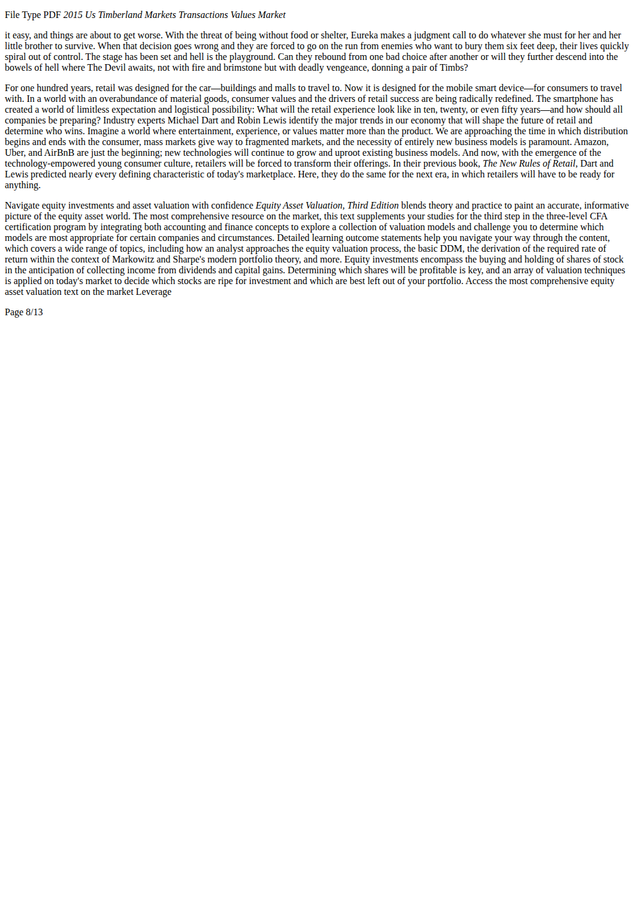File Type PDF 2015 Us Timberland Markets Transactions Values Market
it easy, and things are about to get worse. With the threat of being without food or shelter, Eureka makes a judgment call to do whatever she must for her and her little brother to survive. When that decision goes wrong and they are forced to go on the run from enemies who want to bury them six feet deep, their lives quickly spiral out of control. The stage has been set and hell is the playground. Can they rebound from one bad choice after another or will they further descend into the bowels of hell where The Devil awaits, not with fire and brimstone but with deadly vengeance, donning a pair of Timbs?
For one hundred years, retail was designed for the car—buildings and malls to travel to. Now it is designed for the mobile smart device—for consumers to travel with. In a world with an overabundance of material goods, consumer values and the drivers of retail success are being radically redefined. The smartphone has created a world of limitless expectation and logistical possibility: What will the retail experience look like in ten, twenty, or even fifty years—and how should all companies be preparing? Industry experts Michael Dart and Robin Lewis identify the major trends in our economy that will shape the future of retail and determine who wins. Imagine a world where entertainment, experience, or values matter more than the product. We are approaching the time in which distribution begins and ends with the consumer, mass markets give way to fragmented markets, and the necessity of entirely new business models is paramount. Amazon, Uber, and AirBnB are just the beginning; new technologies will continue to grow and uproot existing business models. And now, with the emergence of the technology-empowered young consumer culture, retailers will be forced to transform their offerings. In their previous book, The New Rules of Retail, Dart and Lewis predicted nearly every defining characteristic of today's marketplace. Here, they do the same for the next era, in which retailers will have to be ready for anything.
Navigate equity investments and asset valuation with confidence Equity Asset Valuation, Third Edition blends theory and practice to paint an accurate, informative picture of the equity asset world. The most comprehensive resource on the market, this text supplements your studies for the third step in the three-level CFA certification program by integrating both accounting and finance concepts to explore a collection of valuation models and challenge you to determine which models are most appropriate for certain companies and circumstances. Detailed learning outcome statements help you navigate your way through the content, which covers a wide range of topics, including how an analyst approaches the equity valuation process, the basic DDM, the derivation of the required rate of return within the context of Markowitz and Sharpe's modern portfolio theory, and more. Equity investments encompass the buying and holding of shares of stock in the anticipation of collecting income from dividends and capital gains. Determining which shares will be profitable is key, and an array of valuation techniques is applied on today's market to decide which stocks are ripe for investment and which are best left out of your portfolio. Access the most comprehensive equity asset valuation text on the market Leverage
Page 8/13